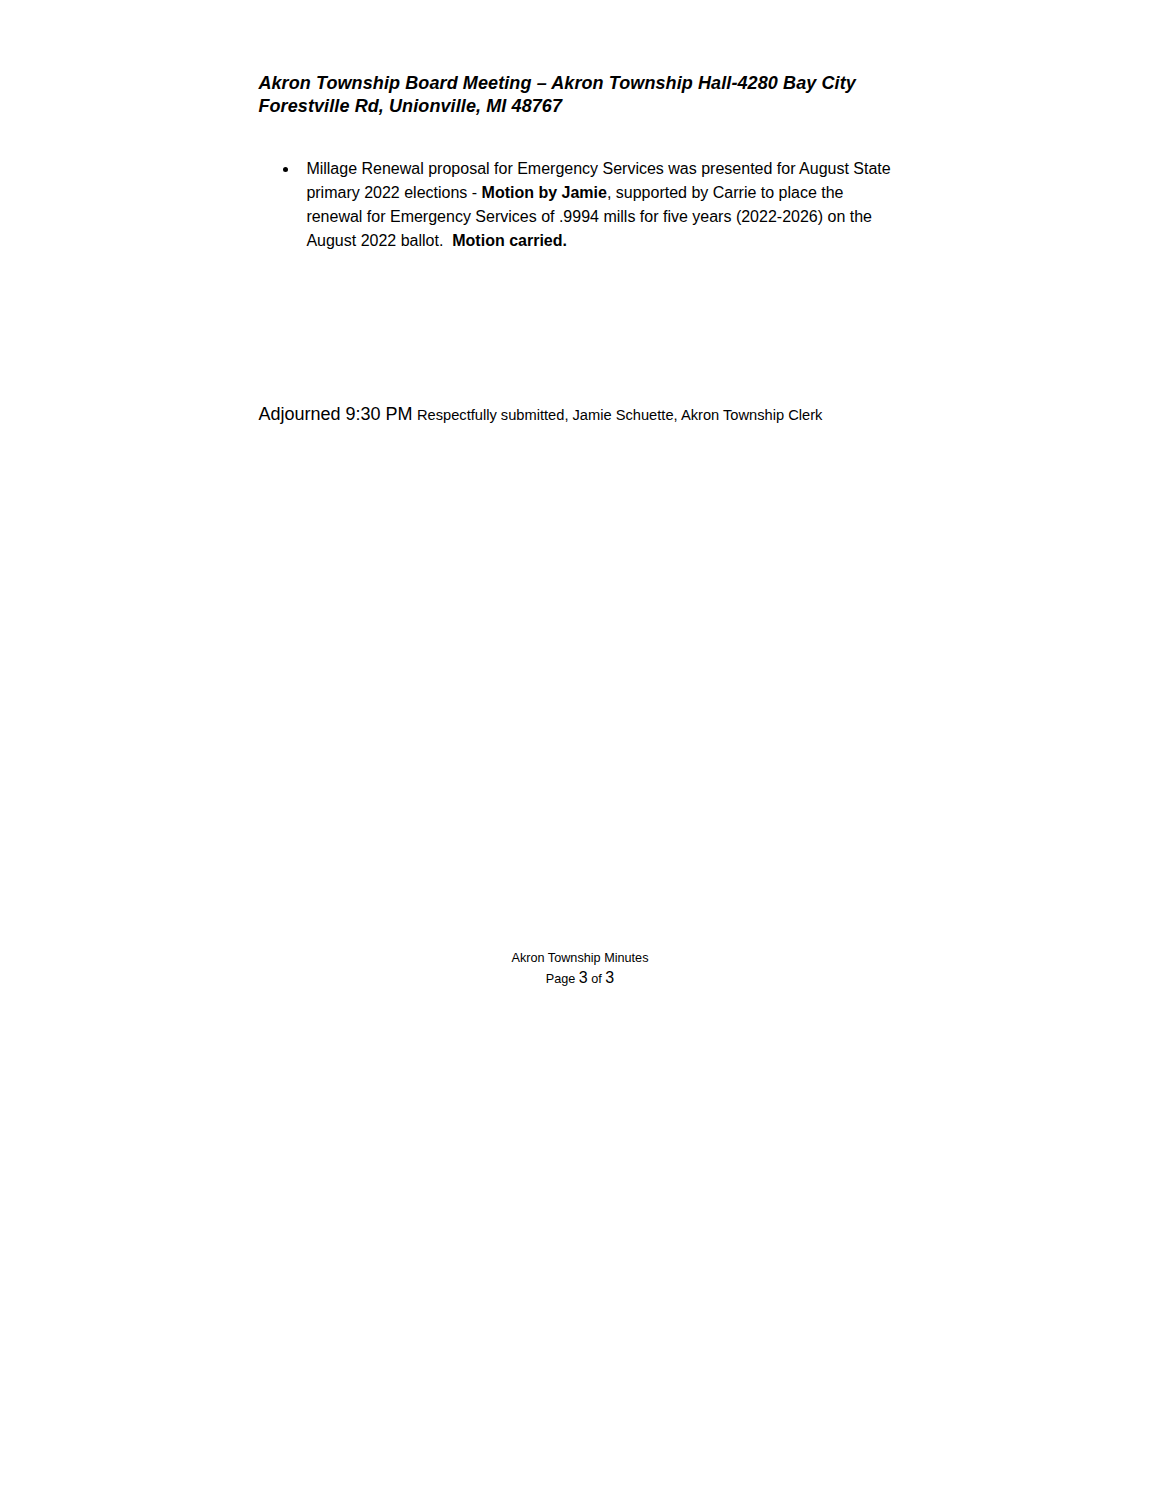Akron Township Board Meeting – Akron Township Hall-4280 Bay City Forestville Rd, Unionville, MI 48767
Millage Renewal proposal for Emergency Services was presented for August State primary 2022 elections - Motion by Jamie, supported by Carrie to place the renewal for Emergency Services of .9994 mills for five years (2022-2026) on the August 2022 ballot. Motion carried.
Adjourned 9:30 PM Respectfully submitted, Jamie Schuette, Akron Township Clerk
Akron Township Minutes
Page 3 of 3